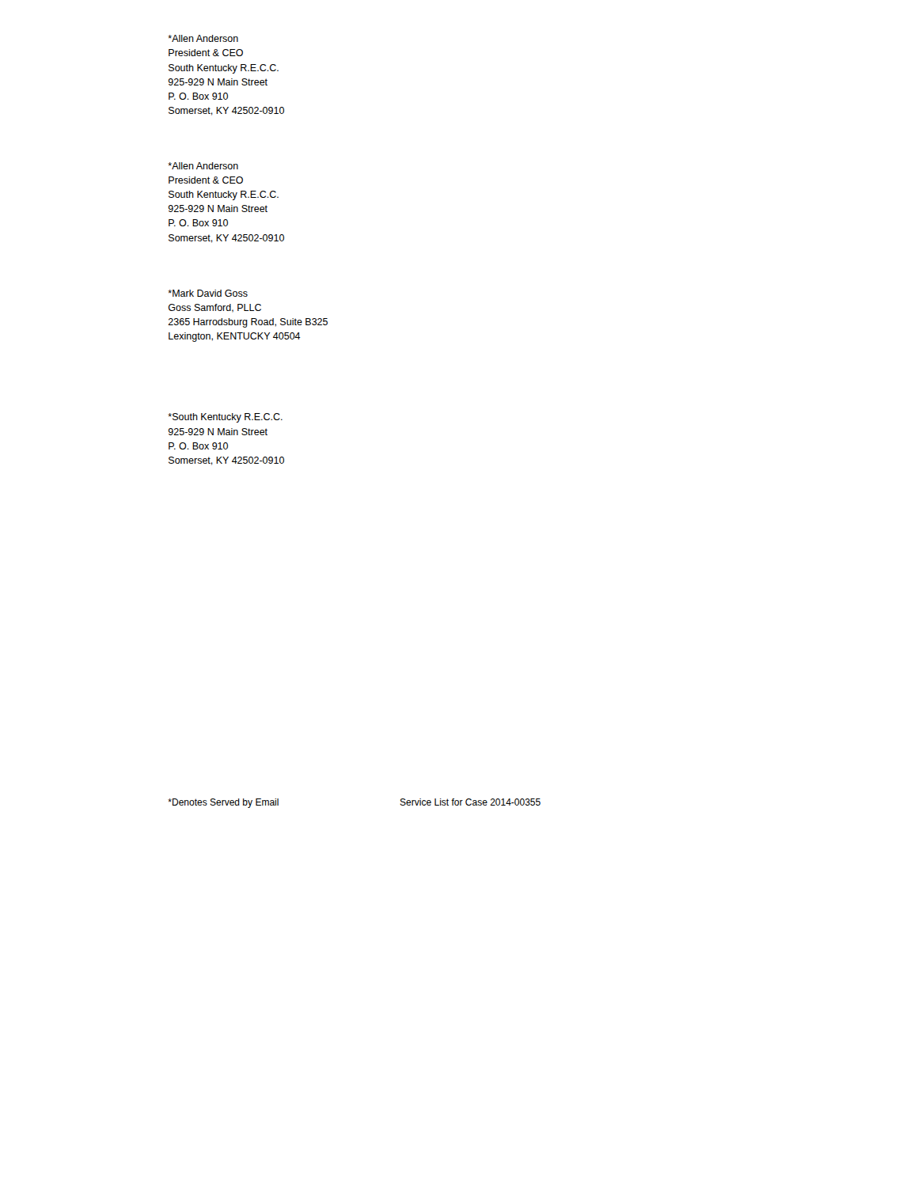*Allen Anderson President & CEO South Kentucky R.E.C.C. 925-929 N Main Street P. O. Box 910 Somerset, KY 42502-0910
*Allen Anderson President & CEO South Kentucky R.E.C.C. 925-929 N Main Street P. O. Box 910 Somerset, KY 42502-0910
*Mark David Goss Goss Samford, PLLC 2365 Harrodsburg Road, Suite B325 Lexington, KENTUCKY 40504
*South Kentucky R.E.C.C. 925-929 N Main Street P. O. Box 910 Somerset, KY 42502-0910
*Denotes Served by Email
Service List for Case 2014-00355